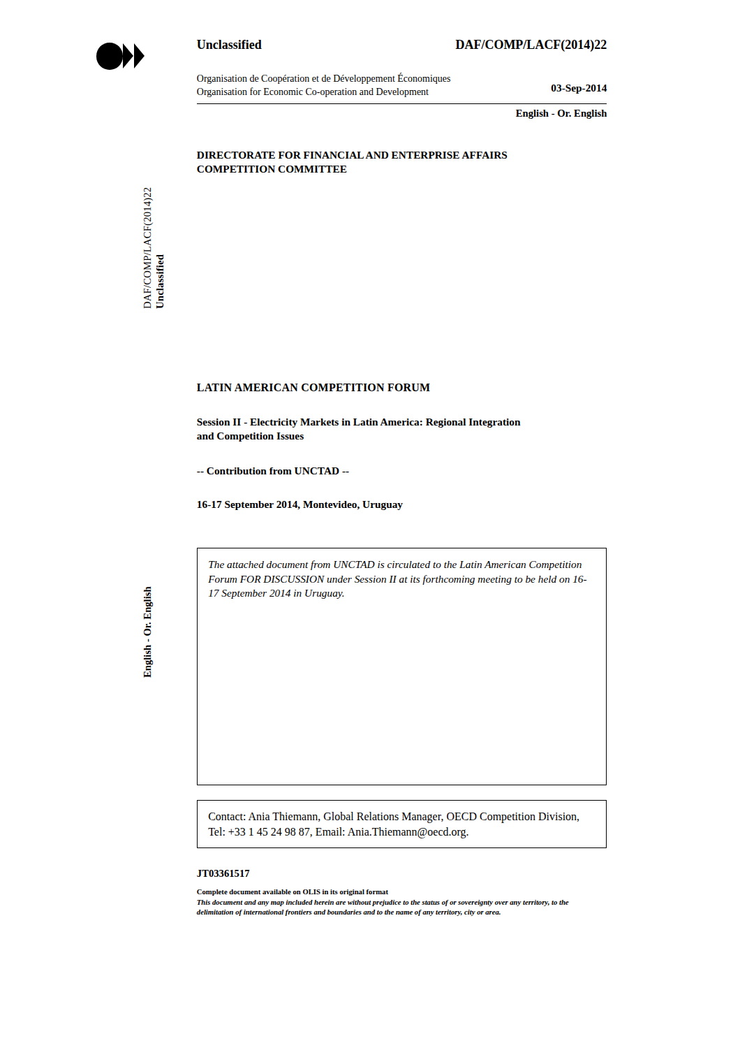DAF/COMP/LACF(2014)22
Unclassified
English - Or. English
Unclassified
DAF/COMP/LACF(2014)22
Organisation de Coopération et de Développement Économiques
Organisation for Economic Co-operation and Development
03-Sep-2014
English - Or. English
DIRECTORATE FOR FINANCIAL AND ENTERPRISE AFFAIRS
COMPETITION COMMITTEE
LATIN AMERICAN COMPETITION FORUM
Session II - Electricity Markets in Latin America: Regional Integration
and Competition Issues
-- Contribution from UNCTAD --
16-17 September 2014, Montevideo, Uruguay
The attached document from UNCTAD is circulated to the Latin American Competition Forum FOR DISCUSSION under Session II at its forthcoming meeting to be held on 16-17 September 2014 in Uruguay.
Contact: Ania Thiemann, Global Relations Manager, OECD Competition Division,
Tel: +33 1 45 24 98 87, Email: Ania.Thiemann@oecd.org.
JT03361517
Complete document available on OLIS in its original format
This document and any map included herein are without prejudice to the status of or sovereignty over any territory, to the delimitation of international frontiers and boundaries and to the name of any territory, city or area.